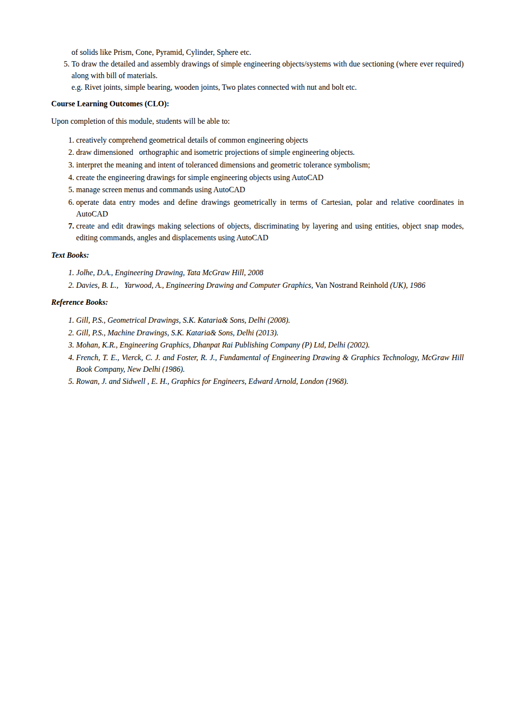of solids like Prism, Cone, Pyramid, Cylinder, Sphere etc.
To draw the detailed and assembly drawings of simple engineering objects/systems with due sectioning (where ever required) along with bill of materials.
e.g. Rivet joints, simple bearing, wooden joints, Two plates connected with nut and bolt etc.
Course Learning Outcomes (CLO):
Upon completion of this module, students will be able to:
creatively comprehend geometrical details of common engineering objects
draw dimensioned orthographic and isometric projections of simple engineering objects.
interpret the meaning and intent of toleranced dimensions and geometric tolerance symbolism;
create the engineering drawings for simple engineering objects using AutoCAD
manage screen menus and commands using AutoCAD
operate data entry modes and define drawings geometrically in terms of Cartesian, polar and relative coordinates in AutoCAD
create and edit drawings making selections of objects, discriminating by layering and using entities, object snap modes, editing commands, angles and displacements using AutoCAD
Text Books:
Jolhe, D.A., Engineering Drawing, Tata McGraw Hill, 2008
Davies, B. L., Yarwood, A., Engineering Drawing and Computer Graphics, Van Nostrand Reinhold (UK), 1986
Reference Books:
Gill, P.S., Geometrical Drawings, S.K. Kataria& Sons, Delhi (2008).
Gill, P.S., Machine Drawings, S.K. Kataria& Sons, Delhi (2013).
Mohan, K.R., Engineering Graphics, Dhanpat Rai Publishing Company (P) Ltd, Delhi (2002).
French, T. E., Vierck, C. J. and Foster, R. J., Fundamental of Engineering Drawing & Graphics Technology, McGraw Hill Book Company, New Delhi (1986).
Rowan, J. and Sidwell , E. H., Graphics for Engineers, Edward Arnold, London (1968).